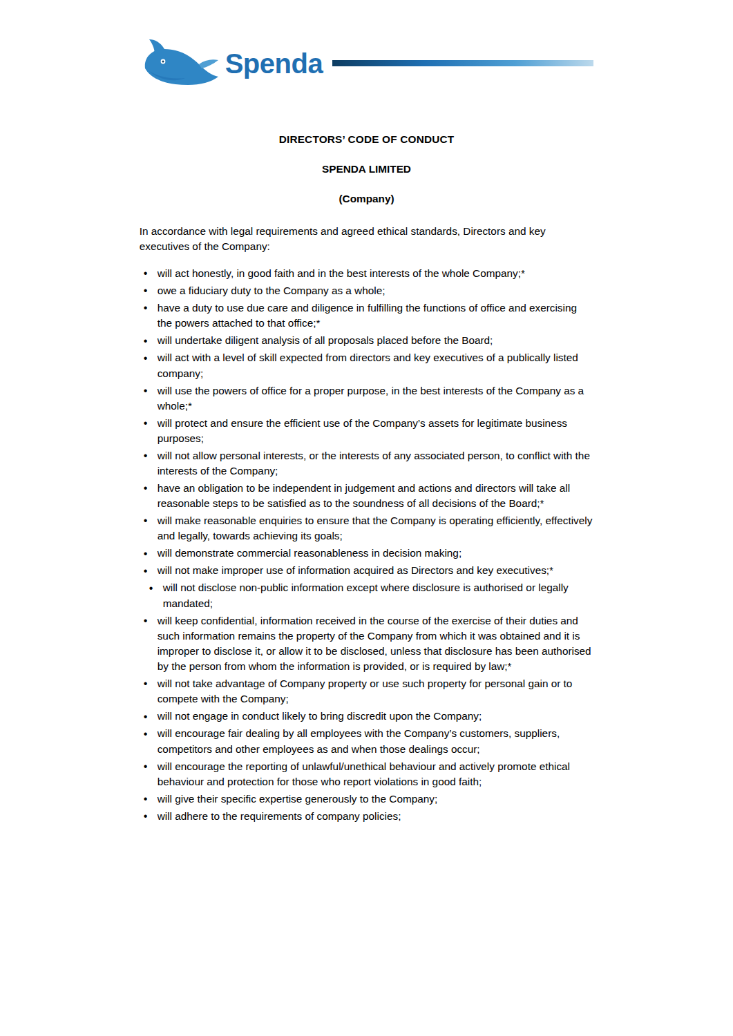Spenda
DIRECTORS’ CODE OF CONDUCT
SPENDA LIMITED
(Company)
In accordance with legal requirements and agreed ethical standards, Directors and key executives of the Company:
will act honestly, in good faith and in the best interests of the whole Company;*
owe a fiduciary duty to the Company as a whole;
have a duty to use due care and diligence in fulfilling the functions of office and exercising the powers attached to that office;*
will undertake diligent analysis of all proposals placed before the Board;
will act with a level of skill expected from directors and key executives of a publically listed company;
will use the powers of office for a proper purpose, in the best interests of the Company as a whole;*
will protect and ensure the efficient use of the Company’s assets for legitimate business purposes;
will not allow personal interests, or the interests of any associated person, to conflict with the interests of the Company;
have an obligation to be independent in judgement and actions and directors will take all reasonable steps to be satisfied as to the soundness of all decisions of the Board;*
will make reasonable enquiries to ensure that the Company is operating efficiently, effectively and legally, towards achieving its goals;
will demonstrate commercial reasonableness in decision making;
will not make improper use of information acquired as Directors and key executives;*
will not disclose non-public information except where disclosure is authorised or legally mandated;
will keep confidential, information received in the course of the exercise of their duties and such information remains the property of the Company from which it was obtained and it is improper to disclose it, or allow it to be disclosed, unless that disclosure has been authorised by the person from whom the information is provided, or is required by law;*
will not take advantage of Company property or use such property for personal gain or to compete with the Company;
will not engage in conduct likely to bring discredit upon the Company;
will encourage fair dealing by all employees with the Company’s customers, suppliers, competitors and other employees as and when those dealings occur;
will encourage the reporting of unlawful/unethical behaviour and actively promote ethical behaviour and protection for those who report violations in good faith;
will give their specific expertise generously to the Company;
will adhere to the requirements of company policies;